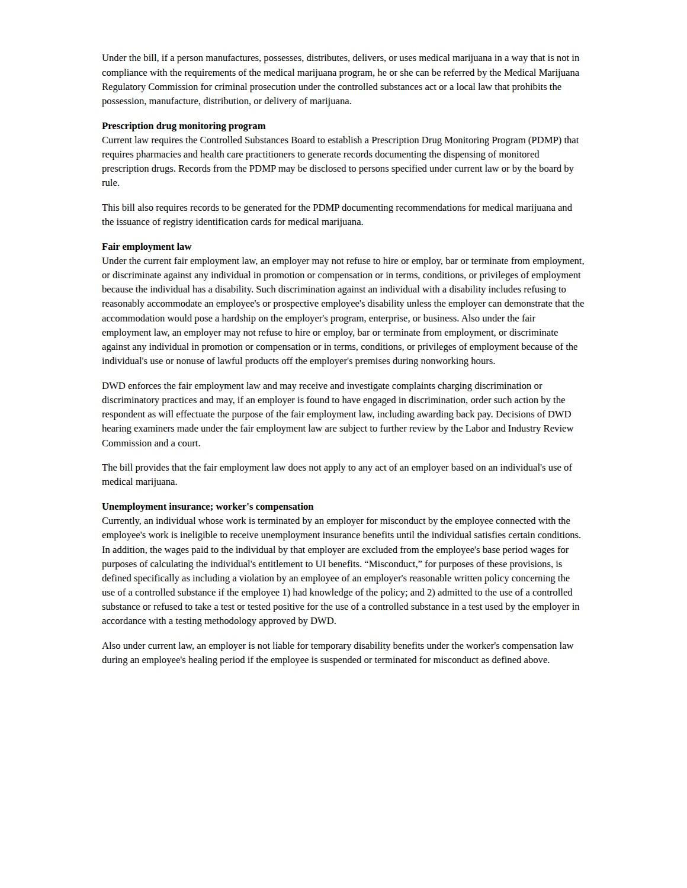Under the bill, if a person manufactures, possesses, distributes, delivers, or uses medical marijuana in a way that is not in compliance with the requirements of the medical marijuana program, he or she can be referred by the Medical Marijuana Regulatory Commission for criminal prosecution under the controlled substances act or a local law that prohibits the possession, manufacture, distribution, or delivery of marijuana.
Prescription drug monitoring program
Current law requires the Controlled Substances Board to establish a Prescription Drug Monitoring Program (PDMP) that requires pharmacies and health care practitioners to generate records documenting the dispensing of monitored prescription drugs. Records from the PDMP may be disclosed to persons specified under current law or by the board by rule.
This bill also requires records to be generated for the PDMP documenting recommendations for medical marijuana and the issuance of registry identification cards for medical marijuana.
Fair employment law
Under the current fair employment law, an employer may not refuse to hire or employ, bar or terminate from employment, or discriminate against any individual in promotion or compensation or in terms, conditions, or privileges of employment because the individual has a disability. Such discrimination against an individual with a disability includes refusing to reasonably accommodate an employee's or prospective employee's disability unless the employer can demonstrate that the accommodation would pose a hardship on the employer's program, enterprise, or business. Also under the fair employment law, an employer may not refuse to hire or employ, bar or terminate from employment, or discriminate against any individual in promotion or compensation or in terms, conditions, or privileges of employment because of the individual's use or nonuse of lawful products off the employer's premises during nonworking hours.
DWD enforces the fair employment law and may receive and investigate complaints charging discrimination or discriminatory practices and may, if an employer is found to have engaged in discrimination, order such action by the respondent as will effectuate the purpose of the fair employment law, including awarding back pay. Decisions of DWD hearing examiners made under the fair employment law are subject to further review by the Labor and Industry Review Commission and a court.
The bill provides that the fair employment law does not apply to any act of an employer based on an individual's use of medical marijuana.
Unemployment insurance; worker's compensation
Currently, an individual whose work is terminated by an employer for misconduct by the employee connected with the employee's work is ineligible to receive unemployment insurance benefits until the individual satisfies certain conditions. In addition, the wages paid to the individual by that employer are excluded from the employee's base period wages for purposes of calculating the individual's entitlement to UI benefits. “Misconduct,” for purposes of these provisions, is defined specifically as including a violation by an employee of an employer's reasonable written policy concerning the use of a controlled substance if the employee 1) had knowledge of the policy; and 2) admitted to the use of a controlled substance or refused to take a test or tested positive for the use of a controlled substance in a test used by the employer in accordance with a testing methodology approved by DWD.
Also under current law, an employer is not liable for temporary disability benefits under the worker's compensation law during an employee's healing period if the employee is suspended or terminated for misconduct as defined above.